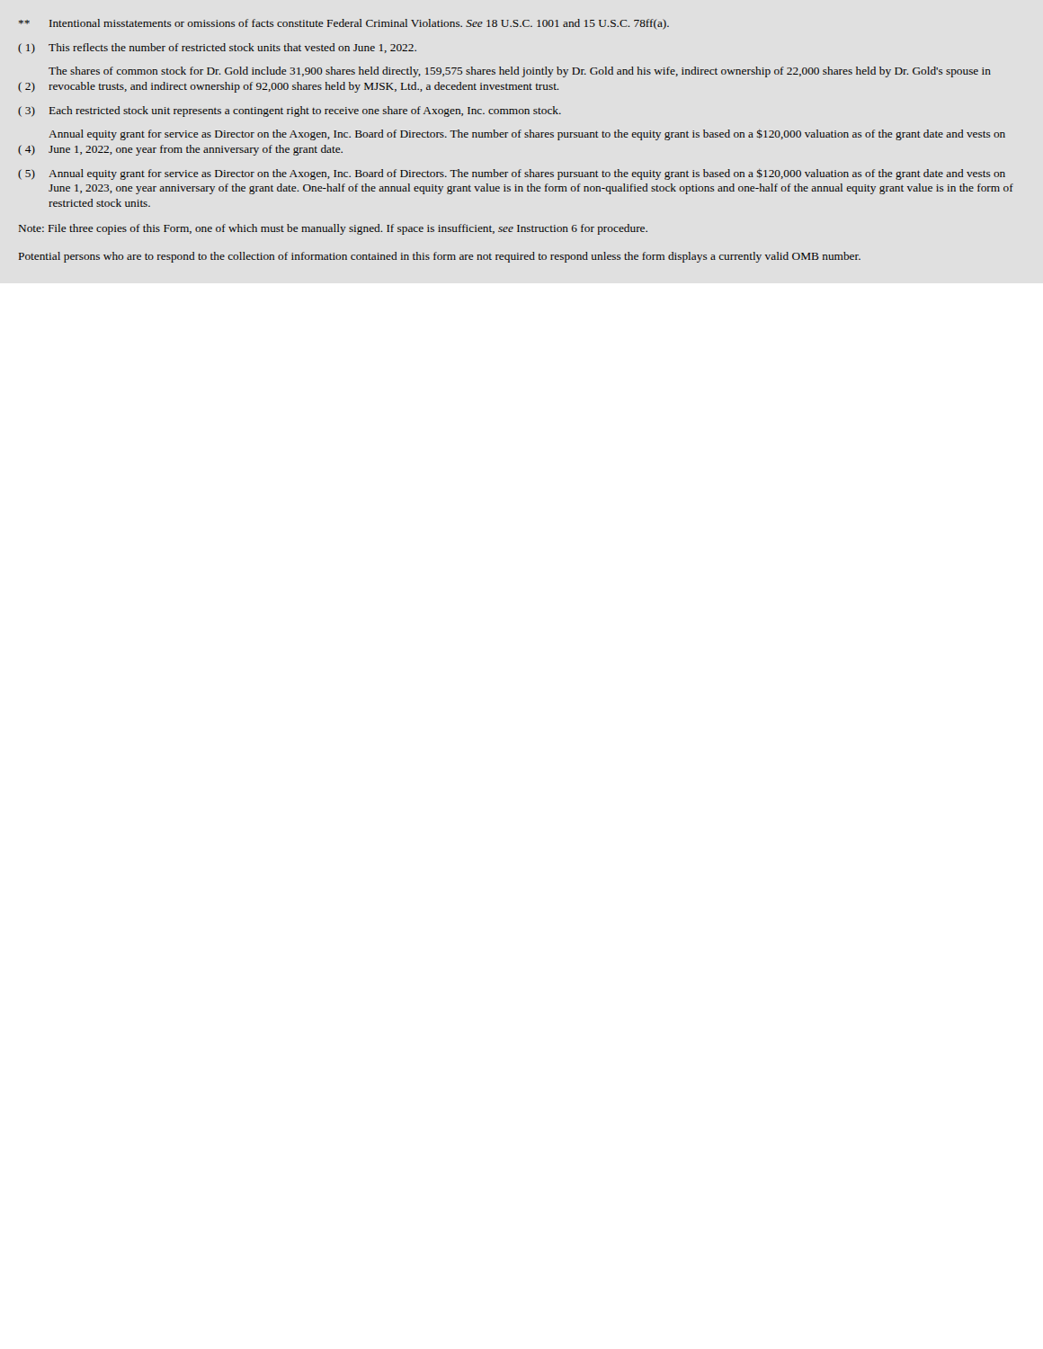| ** | Intentional misstatements or omissions of facts constitute Federal Criminal Violations. See 18 U.S.C. 1001 and 15 U.S.C. 78ff(a). |
| ( 1) | This reflects the number of restricted stock units that vested on June 1, 2022. |
| ( 2) | The shares of common stock for Dr. Gold include 31,900 shares held directly, 159,575 shares held jointly by Dr. Gold and his wife, indirect ownership of 22,000 shares held by Dr. Gold's spouse in revocable trusts, and indirect ownership of 92,000 shares held by MJSK, Ltd., a decedent investment trust. |
| ( 3) | Each restricted stock unit represents a contingent right to receive one share of Axogen, Inc. common stock. |
| ( 4) | Annual equity grant for service as Director on the Axogen, Inc. Board of Directors. The number of shares pursuant to the equity grant is based on a $120,000 valuation as of the grant date and vests on June 1, 2022, one year from the anniversary of the grant date. |
| ( 5) | Annual equity grant for service as Director on the Axogen, Inc. Board of Directors. The number of shares pursuant to the equity grant is based on a $120,000 valuation as of the grant date and vests on June 1, 2023, one year anniversary of the grant date. One-half of the annual equity grant value is in the form of non-qualified stock options and one-half of the annual equity grant value is in the form of restricted stock units. |
Note: File three copies of this Form, one of which must be manually signed. If space is insufficient, see Instruction 6 for procedure.
Potential persons who are to respond to the collection of information contained in this form are not required to respond unless the form displays a currently valid OMB number.